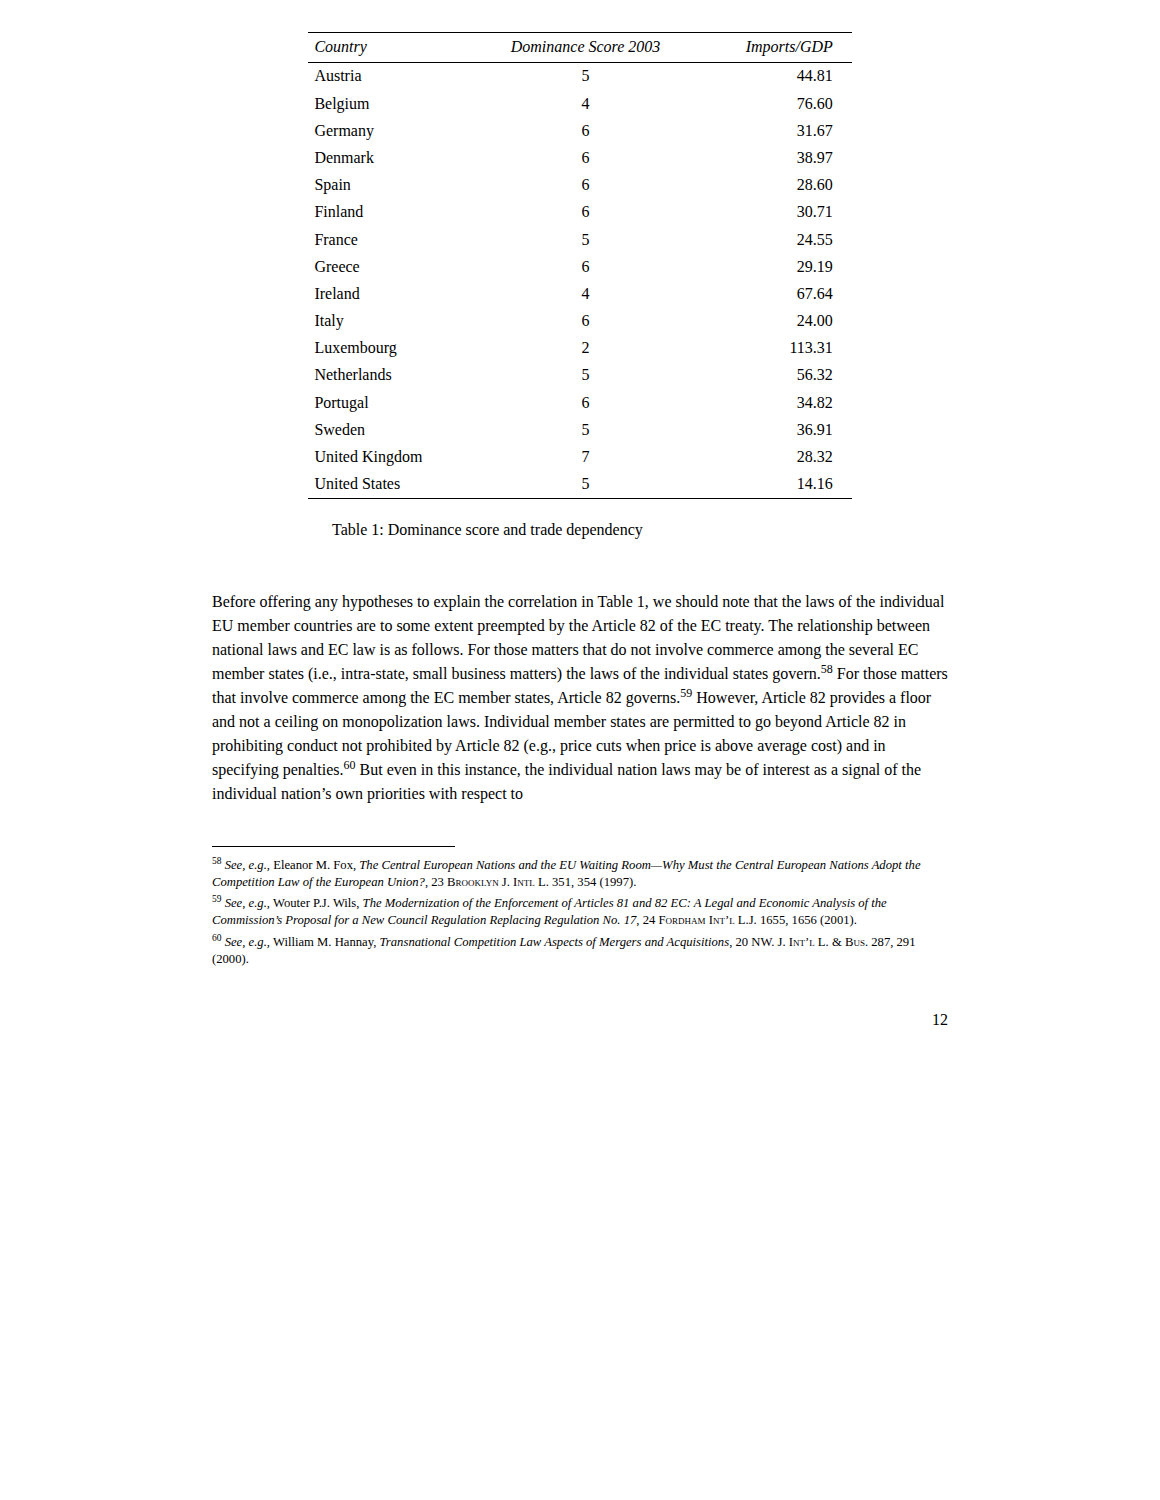Table 1: Dominance score and trade dependency
| Country | Dominance Score 2003 | Imports/GDP |
| --- | --- | --- |
| Austria | 5 | 44.81 |
| Belgium | 4 | 76.60 |
| Germany | 6 | 31.67 |
| Denmark | 6 | 38.97 |
| Spain | 6 | 28.60 |
| Finland | 6 | 30.71 |
| France | 5 | 24.55 |
| Greece | 6 | 29.19 |
| Ireland | 4 | 67.64 |
| Italy | 6 | 24.00 |
| Luxembourg | 2 | 113.31 |
| Netherlands | 5 | 56.32 |
| Portugal | 6 | 34.82 |
| Sweden | 5 | 36.91 |
| United Kingdom | 7 | 28.32 |
| United States | 5 | 14.16 |
Before offering any hypotheses to explain the correlation in Table 1, we should note that the laws of the individual EU member countries are to some extent preempted by the Article 82 of the EC treaty. The relationship between national laws and EC law is as follows. For those matters that do not involve commerce among the several EC member states (i.e., intra-state, small business matters) the laws of the individual states govern.58 For those matters that involve commerce among the EC member states, Article 82 governs.59 However, Article 82 provides a floor and not a ceiling on monopolization laws. Individual member states are permitted to go beyond Article 82 in prohibiting conduct not prohibited by Article 82 (e.g., price cuts when price is above average cost) and in specifying penalties.60 But even in this instance, the individual nation laws may be of interest as a signal of the individual nation’s own priorities with respect to
58 See, e.g., Eleanor M. Fox, The Central European Nations and the EU Waiting Room—Why Must the Central European Nations Adopt the Competition Law of the European Union?, 23 Brooklyn J. Intl L. 351, 354 (1997).
59 See, e.g., Wouter P.J. Wils, The Modernization of the Enforcement of Articles 81 and 82 EC: A Legal and Economic Analysis of the Commission’s Proposal for a New Council Regulation Replacing Regulation No. 17, 24 Fordham Int’l L.J. 1655, 1656 (2001).
60 See, e.g., William M. Hannay, Transnational Competition Law Aspects of Mergers and Acquisitions, 20 NW. J. Int’l L. & Bus. 287, 291 (2000).
12